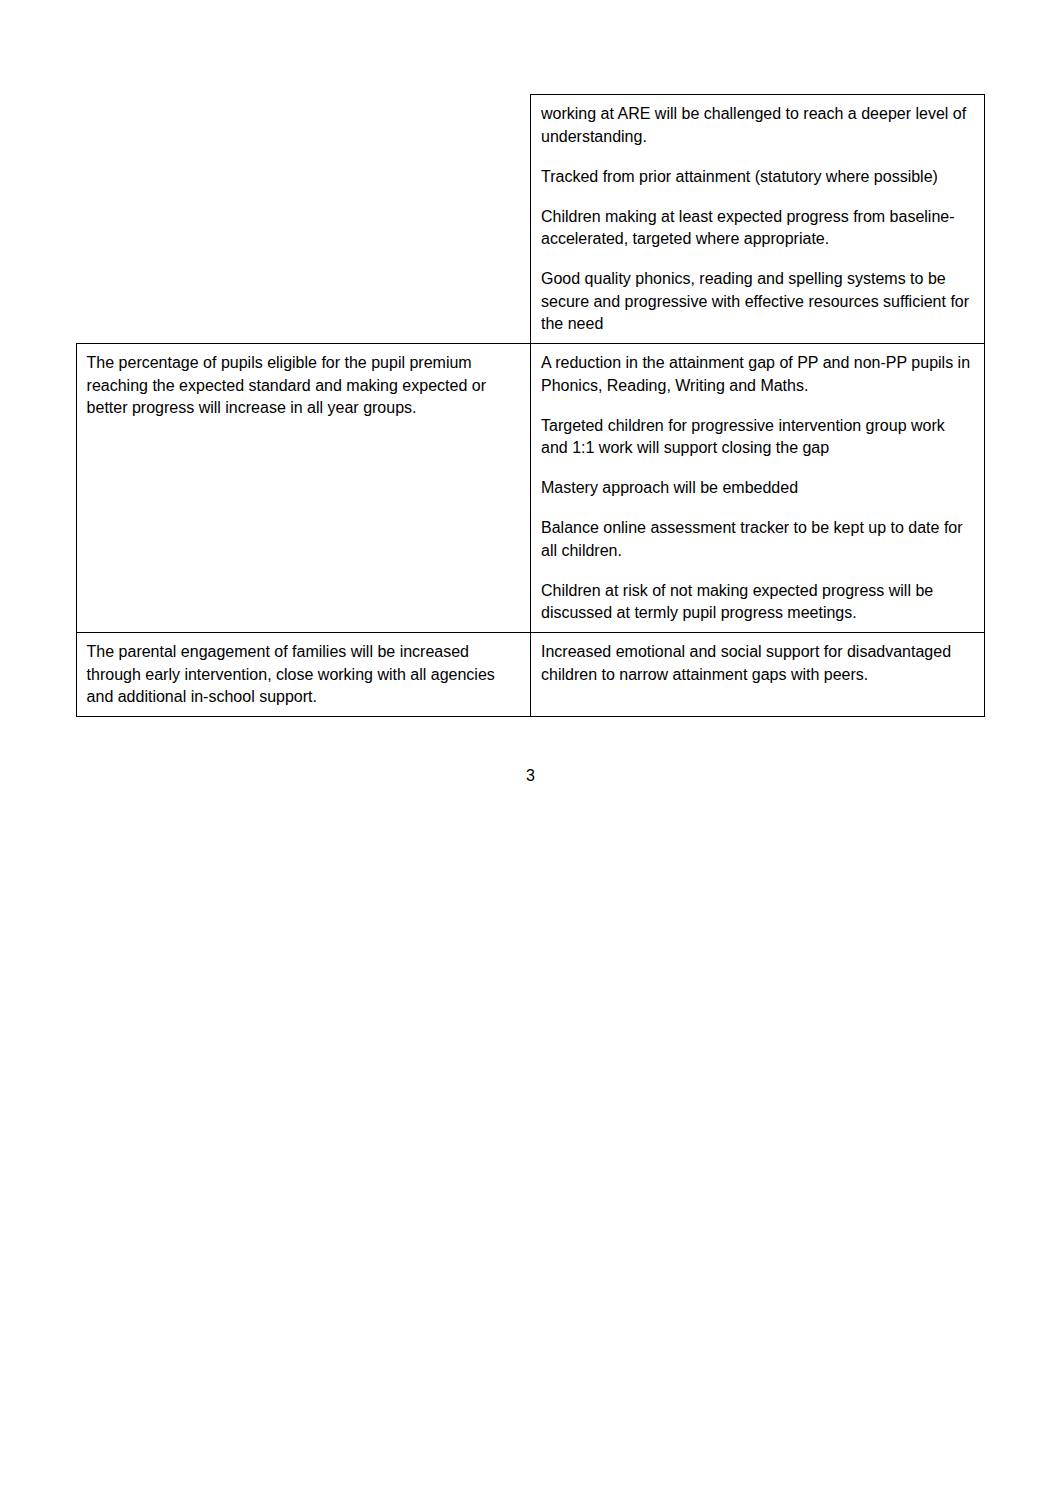| | working at ARE will be challenged to reach a deeper level of understanding. Tracked from prior attainment (statutory where possible) Children making at least expected progress from baseline- accelerated, targeted where appropriate. Good quality phonics, reading and spelling systems to be secure and progressive with effective resources sufficient for the need |
| The percentage of pupils eligible for the pupil premium reaching the expected standard and making expected or better progress will increase in all year groups. | A reduction in the attainment gap of PP and non-PP pupils in Phonics, Reading, Writing and Maths. Targeted children for progressive intervention group work and 1:1 work will support closing the gap Mastery approach will be embedded Balance online assessment tracker to be kept up to date for all children. Children at risk of not making expected progress will be discussed at termly pupil progress meetings. |
| The parental engagement of families will be increased through early intervention, close working with all agencies and additional in-school support. | Increased emotional and social support for disadvantaged children to narrow attainment gaps with peers. |
3